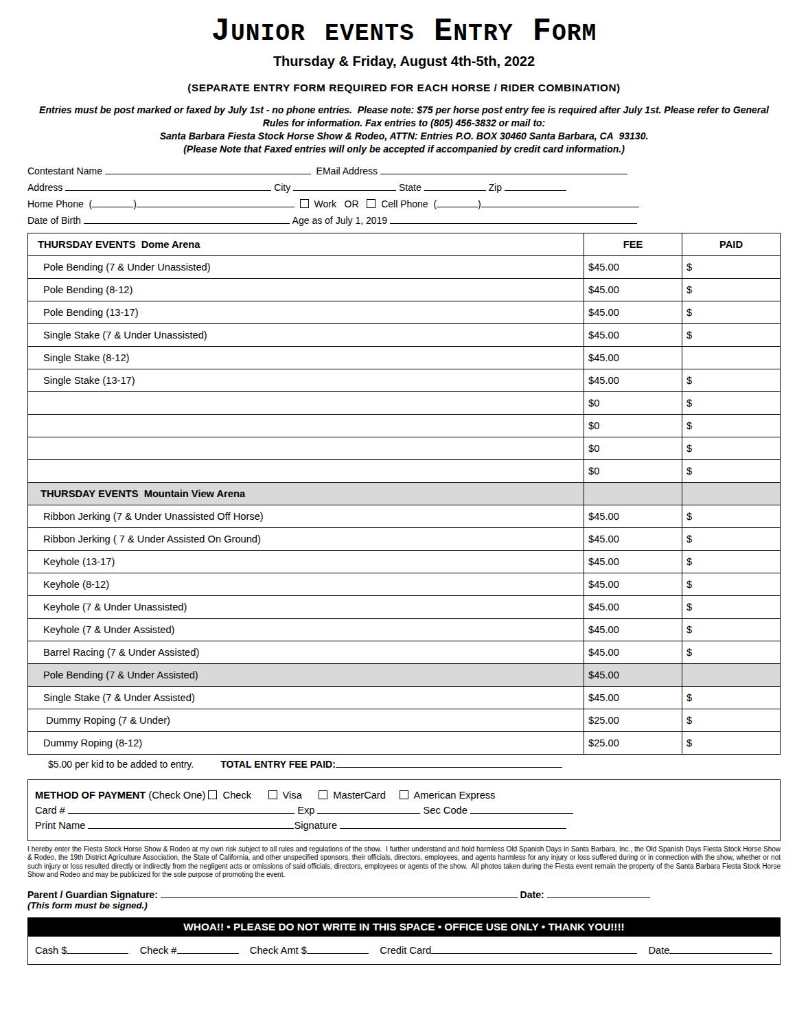JUNIOR EVENTS ENTRY FORM
Thursday & Friday, August 4th-5th, 2022
(SEPARATE ENTRY FORM REQUIRED FOR EACH HORSE / RIDER COMBINATION)
Entries must be post marked or faxed by July 1st - no phone entries. Please note: $75 per horse post entry fee is required after July 1st. Please refer to General Rules for information. Fax entries to (805) 456-3832 or mail to:
Santa Barbara Fiesta Stock Horse Show & Rodeo, ATTN: Entries P.O. BOX 30460 Santa Barbara, CA 93130.
(Please Note that Faxed entries will only be accepted if accompanied by credit card information.)
Contestant Name EMail Address
Address City State Zip
Home Phone ( ) Work OR Cell Phone ( )
Date of Birth Age as of July 1, 2019
| THURSDAY EVENTS Dome Arena | FEE | PAID |
| --- | --- | --- |
| Pole Bending (7 & Under Unassisted) | $45.00 | $ |
| Pole Bending (8-12) | $45.00 | $ |
| Pole Bending (13-17) | $45.00 | $ |
| Single Stake (7 & Under Unassisted) | $45.00 | $ |
| Single Stake (8-12) | $45.00 | |
| Single Stake (13-17) | $45.00 | $ |
| | $0 | $ |
| | $0 | $ |
| | $0 | $ |
| | $0 | $ |
| THURSDAY EVENTS Mountain View Arena | | |
| Ribbon Jerking (7 & Under Unassisted Off Horse) | $45.00 | $ |
| Ribbon Jerking ( 7 & Under Assisted On Ground) | $45.00 | $ |
| Keyhole (13-17) | $45.00 | $ |
| Keyhole (8-12) | $45.00 | $ |
| Keyhole (7 & Under Unassisted) | $45.00 | $ |
| Keyhole (7 & Under Assisted) | $45.00 | $ |
| Barrel Racing (7 & Under Assisted) | $45.00 | $ |
| Pole Bending (7 & Under Assisted) | $45.00 | |
| Single Stake (7 & Under Assisted) | $45.00 | $ |
| Dummy Roping (7 & Under) | $25.00 | $ |
| Dummy Roping (8-12) | $25.00 | $ |
$5.00 per kid to be added to entry. TOTAL ENTRY FEE PAID:
METHOD OF PAYMENT (Check One) Check Visa MasterCard American Express
Card # Exp Sec Code
Print Name Signature
I hereby enter the Fiesta Stock Horse Show & Rodeo at my own risk subject to all rules and regulations of the show. I further understand and hold harmless Old Spanish Days in Santa Barbara, Inc., the Old Spanish Days Fiesta Stock Horse Show & Rodeo, the 19th District Agriculture Association, the State of California, and other unspecified sponsors, their officials, directors, employees, and agents harmless for any injury or loss suffered during or in connection with the show, whether or not such injury or loss resulted directly or indirectly from the negligent acts or omissions of said officials, directors, employees or agents of the show. All photos taken during the Fiesta event remain the property of the Santa Barbara Fiesta Stock Horse Show and Rodeo and may be publicized for the sole purpose of promoting the event.
Parent / Guardian Signature: Date:
(This form must be signed.)
WHOA!! • PLEASE DO NOT WRITE IN THIS SPACE • OFFICE USE ONLY • THANK YOU!!!!
Cash $ Check # Check Amt $ Credit Card Date